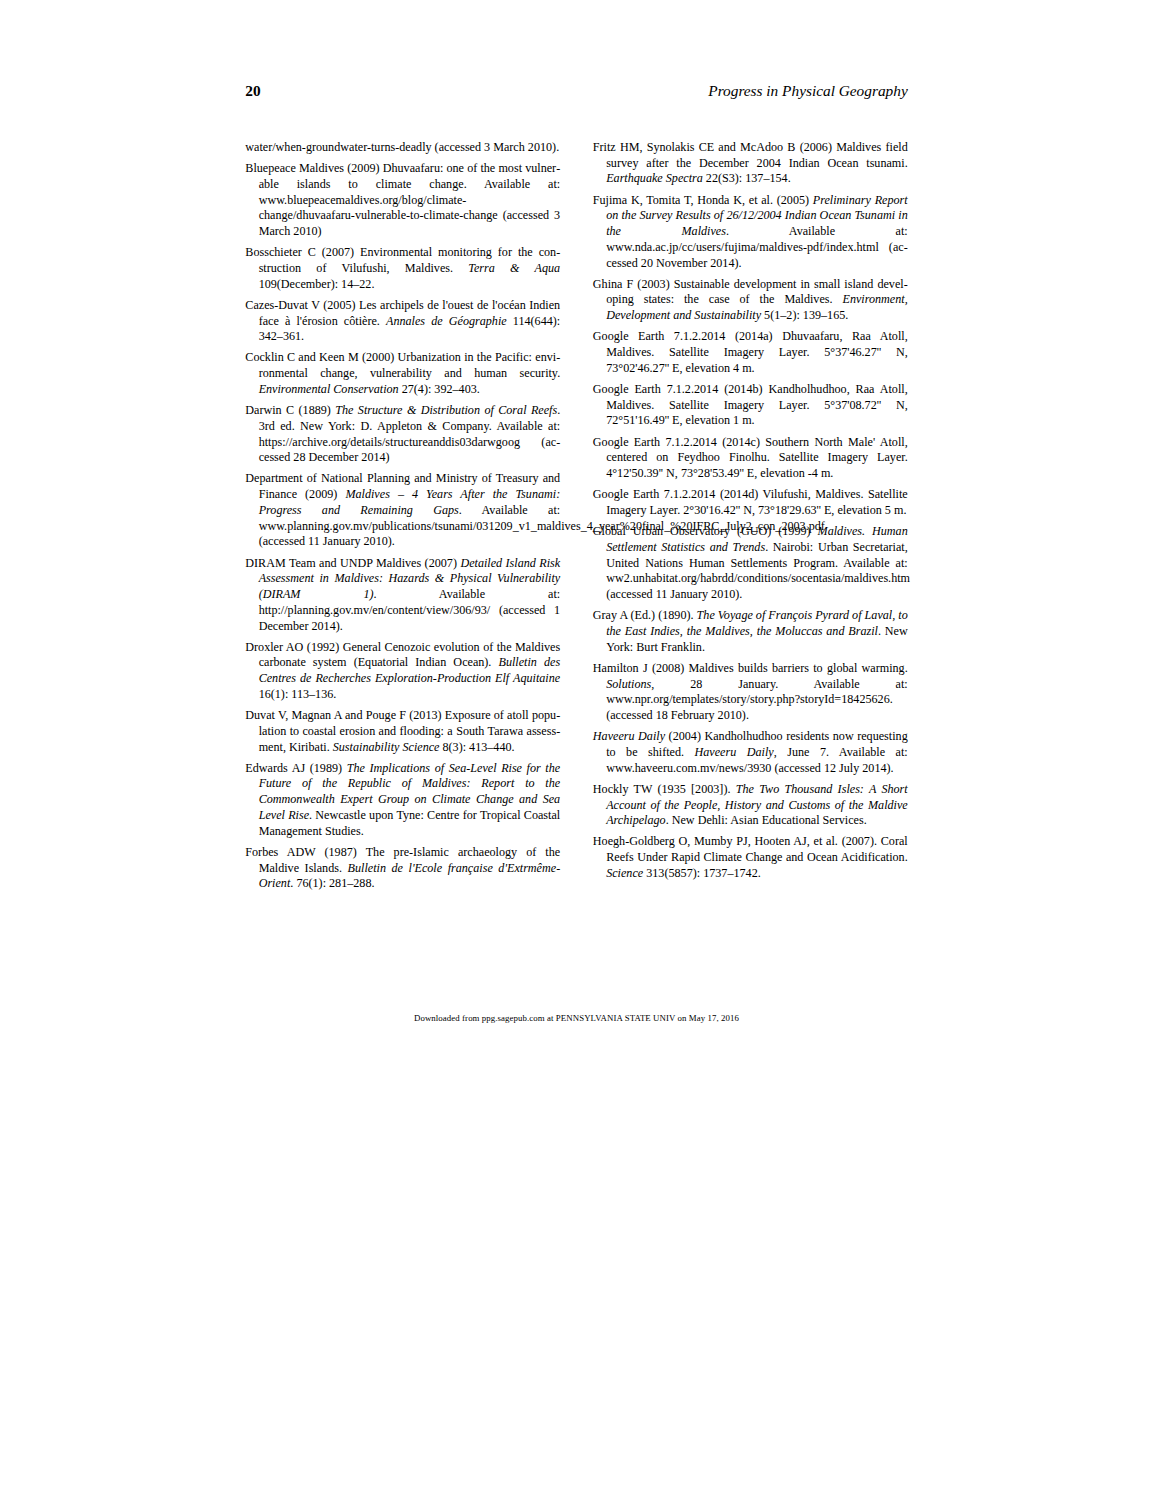20 Progress in Physical Geography
water/when-groundwater-turns-deadly (accessed 3 March 2010).
Bluepeace Maldives (2009) Dhuvaafaru: one of the most vulnerable islands to climate change. Available at: www.bluepeacemaldives.org/blog/climate-change/dhuvaafaru-vulnerable-to-climate-change (accessed 3 March 2010)
Bosschieter C (2007) Environmental monitoring for the construction of Vilufushi, Maldives. Terra & Aqua 109(December): 14–22.
Cazes-Duvat V (2005) Les archipels de l'ouest de l'océan Indien face à l'érosion côtière. Annales de Géographie 114(644): 342–361.
Cocklin C and Keen M (2000) Urbanization in the Pacific: environmental change, vulnerability and human security. Environmental Conservation 27(4): 392–403.
Darwin C (1889) The Structure & Distribution of Coral Reefs. 3rd ed. New York: D. Appleton & Company. Available at: https://archive.org/details/structureanddis03darwgoog (accessed 28 December 2014)
Department of National Planning and Ministry of Treasury and Finance (2009) Maldives – 4 Years After the Tsunami: Progress and Remaining Gaps. Available at: www.planning.gov.mv/publications/tsunami/031209_v1_maldives_4_year%20final_%20IFRC_July2_con_2003.pdf (accessed 11 January 2010).
DIRAM Team and UNDP Maldives (2007) Detailed Island Risk Assessment in Maldives: Hazards & Physical Vulnerability (DIRAM 1). Available at: http://planning.gov.mv/en/content/view/306/93/ (accessed 1 December 2014).
Droxler AO (1992) General Cenozoic evolution of the Maldives carbonate system (Equatorial Indian Ocean). Bulletin des Centres de Recherches Exploration-Production Elf Aquitaine 16(1): 113–136.
Duvat V, Magnan A and Pouge F (2013) Exposure of atoll population to coastal erosion and flooding: a South Tarawa assessment, Kiribati. Sustainability Science 8(3): 413–440.
Edwards AJ (1989) The Implications of Sea-Level Rise for the Future of the Republic of Maldives: Report to the Commonwealth Expert Group on Climate Change and Sea Level Rise. Newcastle upon Tyne: Centre for Tropical Coastal Management Studies.
Forbes ADW (1987) The pre-Islamic archaeology of the Maldive Islands. Bulletin de l'Ecole française d'Extrmême-Orient. 76(1): 281–288.
Fritz HM, Synolakis CE and McAdoo B (2006) Maldives field survey after the December 2004 Indian Ocean tsunami. Earthquake Spectra 22(S3): 137–154.
Fujima K, Tomita T, Honda K, et al. (2005) Preliminary Report on the Survey Results of 26/12/2004 Indian Ocean Tsunami in the Maldives. Available at: www.nda.ac.jp/cc/users/fujima/maldives-pdf/index.html (accessed 20 November 2014).
Ghina F (2003) Sustainable development in small island developing states: the case of the Maldives. Environment, Development and Sustainability 5(1–2): 139–165.
Google Earth 7.1.2.2014 (2014a) Dhuvaafaru, Raa Atoll, Maldives. Satellite Imagery Layer. 5°37'46.27'' N, 73°02'46.27'' E, elevation 4 m.
Google Earth 7.1.2.2014 (2014b) Kandholhudhoo, Raa Atoll, Maldives. Satellite Imagery Layer. 5°37'08.72'' N, 72°51'16.49'' E, elevation 1 m.
Google Earth 7.1.2.2014 (2014c) Southern North Male' Atoll, centered on Feydhoo Finolhu. Satellite Imagery Layer. 4°12'50.39'' N, 73°28'53.49'' E, elevation -4 m.
Google Earth 7.1.2.2014 (2014d) Vilufushi, Maldives. Satellite Imagery Layer. 2°30'16.42'' N, 73°18'29.63'' E, elevation 5 m.
Global Urban Observatory (GUO) (1999) Maldives. Human Settlement Statistics and Trends. Nairobi: Urban Secretariat, United Nations Human Settlements Program. Available at: ww2.unhabitat.org/habrdd/conditions/socentasia/maldives.htm (accessed 11 January 2010).
Gray A (Ed.) (1890). The Voyage of François Pyrard of Laval, to the East Indies, the Maldives, the Moluccas and Brazil. New York: Burt Franklin.
Hamilton J (2008) Maldives builds barriers to global warming. Solutions, 28 January. Available at: www.npr.org/templates/story/story.php?storyId=18425626. (accessed 18 February 2010).
Haveeru Daily (2004) Kandholhudhoo residents now requesting to be shifted. Haveeru Daily, June 7. Available at: www.haveeru.com.mv/news/3930 (accessed 12 July 2014).
Hockly TW (1935 [2003]). The Two Thousand Isles: A Short Account of the People, History and Customs of the Maldive Archipelago. New Dehli: Asian Educational Services.
Hoegh-Goldberg O, Mumby PJ, Hooten AJ, et al. (2007). Coral Reefs Under Rapid Climate Change and Ocean Acidification. Science 313(5857): 1737–1742.
Downloaded from ppg.sagepub.com at PENNSYLVANIA STATE UNIV on May 17, 2016